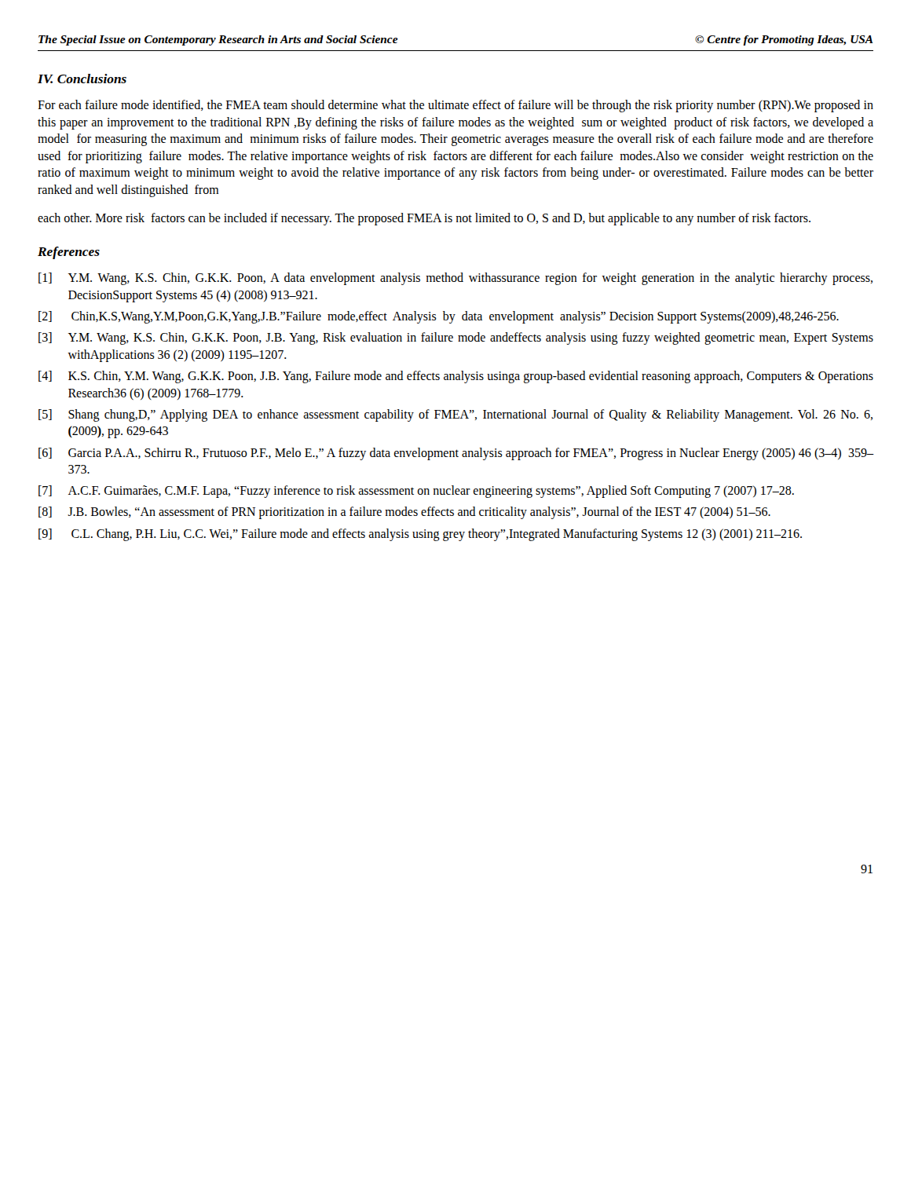The Special Issue on Contemporary Research in Arts and Social Science © Centre for Promoting Ideas, USA
IV. Conclusions
For each failure mode identified, the FMEA team should determine what the ultimate effect of failure will be through the risk priority number (RPN).We proposed in this paper an improvement to the traditional RPN ,By defining the risks of failure modes as the weighted sum or weighted product of risk factors, we developed a model for measuring the maximum and minimum risks of failure modes. Their geometric averages measure the overall risk of each failure mode and are therefore used for prioritizing failure modes. The relative importance weights of risk factors are different for each failure modes.Also we consider weight restriction on the ratio of maximum weight to minimum weight to avoid the relative importance of any risk factors from being under- or overestimated. Failure modes can be better ranked and well distinguished from
each other. More risk factors can be included if necessary. The proposed FMEA is not limited to O, S and D, but applicable to any number of risk factors.
References
[1] Y.M. Wang, K.S. Chin, G.K.K. Poon, A data envelopment analysis method withassurance region for weight generation in the analytic hierarchy process, DecisionSupport Systems 45 (4) (2008) 913–921.
[2] Chin,K.S,Wang,Y.M,Poon,G.K,Yang,J.B.”Failure mode,effect Analysis by data envelopment analysis” Decision Support Systems(2009),48,246-256.
[3] Y.M. Wang, K.S. Chin, G.K.K. Poon, J.B. Yang, Risk evaluation in failure mode andeffects analysis using fuzzy weighted geometric mean, Expert Systems withApplications 36 (2) (2009) 1195–1207.
[4] K.S. Chin, Y.M. Wang, G.K.K. Poon, J.B. Yang, Failure mode and effects analysis usinga group-based evidential reasoning approach, Computers & Operations Research36 (6) (2009) 1768–1779.
[5] Shang chung,D,” Applying DEA to enhance assessment capability of FMEA”, International Journal of Quality & Reliability Management. Vol. 26 No. 6, (2009), pp. 629-643
[6] Garcia P.A.A., Schirru R., Frutuoso P.F., Melo E.,” A fuzzy data envelopment analysis approach for FMEA”, Progress in Nuclear Energy (2005) 46 (3–4) 359–373.
[7] A.C.F. Guimarães, C.M.F. Lapa, “Fuzzy inference to risk assessment on nuclear engineering systems”, Applied Soft Computing 7 (2007) 17–28.
[8] J.B. Bowles, “An assessment of PRN prioritization in a failure modes effects and criticality analysis”, Journal of the IEST 47 (2004) 51–56.
[9] C.L. Chang, P.H. Liu, C.C. Wei,” Failure mode and effects analysis using grey theory”,Integrated Manufacturing Systems 12 (3) (2001) 211–216.
91